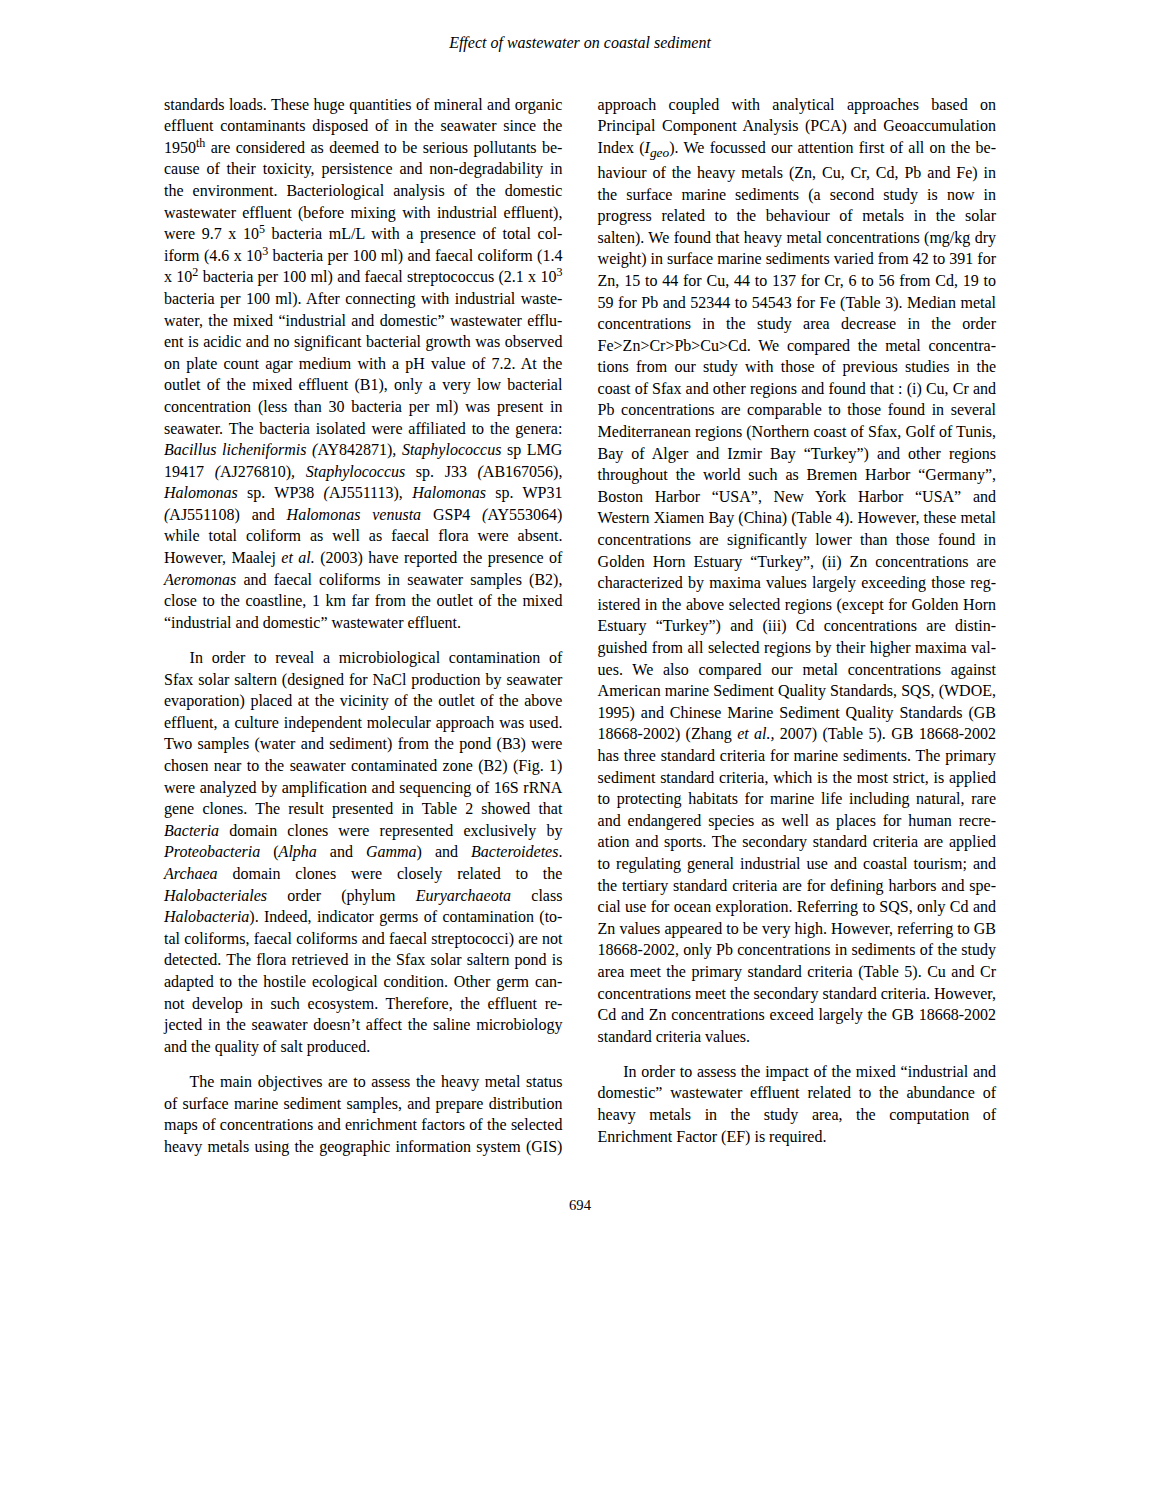Effect of wastewater on coastal sediment
standards loads. These huge quantities of mineral and organic effluent contaminants disposed of in the seawater since the 1950th are considered as deemed to be serious pollutants because of their toxicity, persistence and non-degradability in the environment. Bacteriological analysis of the domestic wastewater effluent (before mixing with industrial effluent), were 9.7 x 105 bacteria mL/L with a presence of total coliform (4.6 x 103 bacteria per 100 ml) and faecal coliform (1.4 x 102 bacteria per 100 ml) and faecal streptococcus (2.1 x 103 bacteria per 100 ml). After connecting with industrial wastewater, the mixed “industrial and domestic” wastewater effluent is acidic and no significant bacterial growth was observed on plate count agar medium with a pH value of 7.2. At the outlet of the mixed effluent (B1), only a very low bacterial concentration (less than 30 bacteria per ml) was present in seawater. The bacteria isolated were affiliated to the genera: Bacillus licheniformis (AY842871), Staphylococcus sp LMG 19417 (AJ276810), Staphylococcus sp. J33 (AB167056), Halomonas sp. WP38 (AJ551113), Halomonas sp. WP31 (AJ551108) and Halomonas venusta GSP4 (AY553064) while total coliform as well as faecal flora were absent. However, Maalej et al. (2003) have reported the presence of Aeromonas and faecal coliforms in seawater samples (B2), close to the coastline, 1 km far from the outlet of the mixed “industrial and domestic” wastewater effluent.
In order to reveal a microbiological contamination of Sfax solar saltern (designed for NaCl production by seawater evaporation) placed at the vicinity of the outlet of the above effluent, a culture independent molecular approach was used. Two samples (water and sediment) from the pond (B3) were chosen near to the seawater contaminated zone (B2) (Fig. 1) were analyzed by amplification and sequencing of 16S rRNA gene clones. The result presented in Table 2 showed that Bacteria domain clones were represented exclusively by Proteobacteria (Alpha and Gamma) and Bacteroidetes. Archaea domain clones were closely related to the Halobacteriales order (phylum Euryarchaeota class Halobacteria). Indeed, indicator germs of contamination (total coliforms, faecal coliforms and faecal streptococci) are not detected. The flora retrieved in the Sfax solar saltern pond is adapted to the hostile ecological condition. Other germ cannot develop in such ecosystem. Therefore, the effluent rejected in the seawater doesn’t affect the saline microbiology and the quality of salt produced.
The main objectives are to assess the heavy metal status of surface marine sediment samples, and prepare distribution maps of concentrations and enrichment factors of the selected heavy metals using the geographic information system (GIS) approach coupled with analytical approaches based on Principal Component Analysis (PCA) and Geoaccumulation Index (Igeo). We focussed our attention first of all on the behaviour of the heavy metals (Zn, Cu, Cr, Cd, Pb and Fe) in the surface marine sediments (a second study is now in progress related to the behaviour of metals in the solar salten). We found that heavy metal concentrations (mg/kg dry weight) in surface marine sediments varied from 42 to 391 for Zn, 15 to 44 for Cu, 44 to 137 for Cr, 6 to 56 from Cd, 19 to 59 for Pb and 52344 to 54543 for Fe (Table 3). Median metal concentrations in the study area decrease in the order Fe>Zn>Cr>Pb>Cu>Cd. We compared the metal concentrations from our study with those of previous studies in the coast of Sfax and other regions and found that : (i) Cu, Cr and Pb concentrations are comparable to those found in several Mediterranean regions (Northern coast of Sfax, Golf of Tunis, Bay of Alger and Izmir Bay “Turkey”) and other regions throughout the world such as Bremen Harbor “Germany”, Boston Harbor “USA”, New York Harbor “USA” and Western Xiamen Bay (China) (Table 4). However, these metal concentrations are significantly lower than those found in Golden Horn Estuary “Turkey”, (ii) Zn concentrations are characterized by maxima values largely exceeding those registered in the above selected regions (except for Golden Horn Estuary “Turkey”) and (iii) Cd concentrations are distinguished from all selected regions by their higher maxima values. We also compared our metal concentrations against American marine Sediment Quality Standards, SQS, (WDOE, 1995) and Chinese Marine Sediment Quality Standards (GB 18668-2002) (Zhang et al., 2007) (Table 5). GB 18668-2002 has three standard criteria for marine sediments. The primary sediment standard criteria, which is the most strict, is applied to protecting habitats for marine life including natural, rare and endangered species as well as places for human recreation and sports. The secondary standard criteria are applied to regulating general industrial use and coastal tourism; and the tertiary standard criteria are for defining harbors and special use for ocean exploration. Referring to SQS, only Cd and Zn values appeared to be very high. However, referring to GB 18668-2002, only Pb concentrations in sediments of the study area meet the primary standard criteria (Table 5). Cu and Cr concentrations meet the secondary standard criteria. However, Cd and Zn concentrations exceed largely the GB 18668-2002 standard criteria values.
In order to assess the impact of the mixed “industrial and domestic” wastewater effluent related to the abundance of heavy metals in the study area, the computation of Enrichment Factor (EF) is required.
694